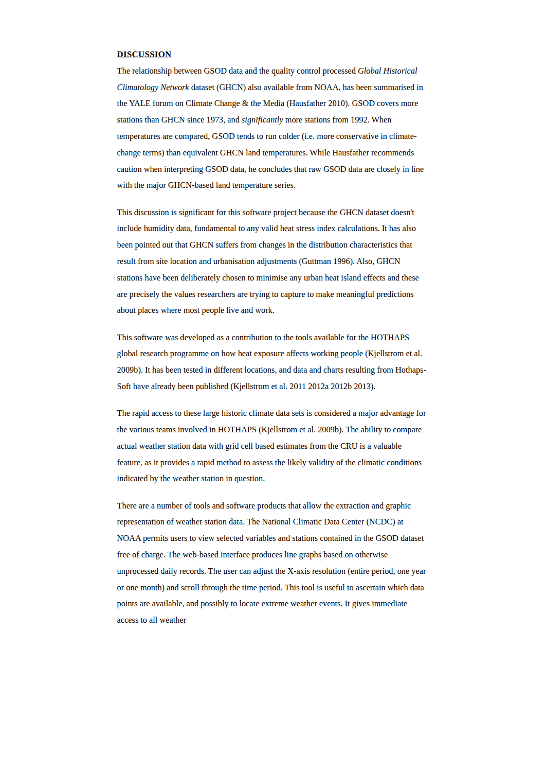DISCUSSION
The relationship between GSOD data and the quality control processed Global Historical Climatology Network dataset (GHCN) also available from NOAA, has been summarised in the YALE forum on Climate Change & the Media (Hausfather 2010). GSOD covers more stations than GHCN since 1973, and significantly more stations from 1992. When temperatures are compared, GSOD tends to run colder (i.e. more conservative in climate-change terms) than equivalent GHCN land temperatures. While Hausfather recommends caution when interpreting GSOD data, he concludes that raw GSOD data are closely in line with the major GHCN-based land temperature series.
This discussion is significant for this software project because the GHCN dataset doesn't include humidity data, fundamental to any valid heat stress index calculations. It has also been pointed out that GHCN suffers from changes in the distribution characteristics that result from site location and urbanisation adjustments (Guttman 1996). Also, GHCN stations have been deliberately chosen to minimise any urban heat island effects and these are precisely the values researchers are trying to capture to make meaningful predictions about places where most people live and work.
This software was developed as a contribution to the tools available for the HOTHAPS global research programme on how heat exposure affects working people (Kjellstrom et al. 2009b). It has been tested in different locations, and data and charts resulting from Hothaps-Soft have already been published (Kjellstrom et al. 2011 2012a 2012b 2013).
The rapid access to these large historic climate data sets is considered a major advantage for the various teams involved in HOTHAPS (Kjellstrom et al. 2009b). The ability to compare actual weather station data with grid cell based estimates from the CRU is a valuable feature, as it provides a rapid method to assess the likely validity of the climatic conditions indicated by the weather station in question.
There are a number of tools and software products that allow the extraction and graphic representation of weather station data. The National Climatic Data Center (NCDC) at NOAA permits users to view selected variables and stations contained in the GSOD dataset free of charge. The web-based interface produces line graphs based on otherwise unprocessed daily records. The user can adjust the X-axis resolution (entire period, one year or one month) and scroll through the time period. This tool is useful to ascertain which data points are available, and possibly to locate extreme weather events. It gives immediate access to all weather